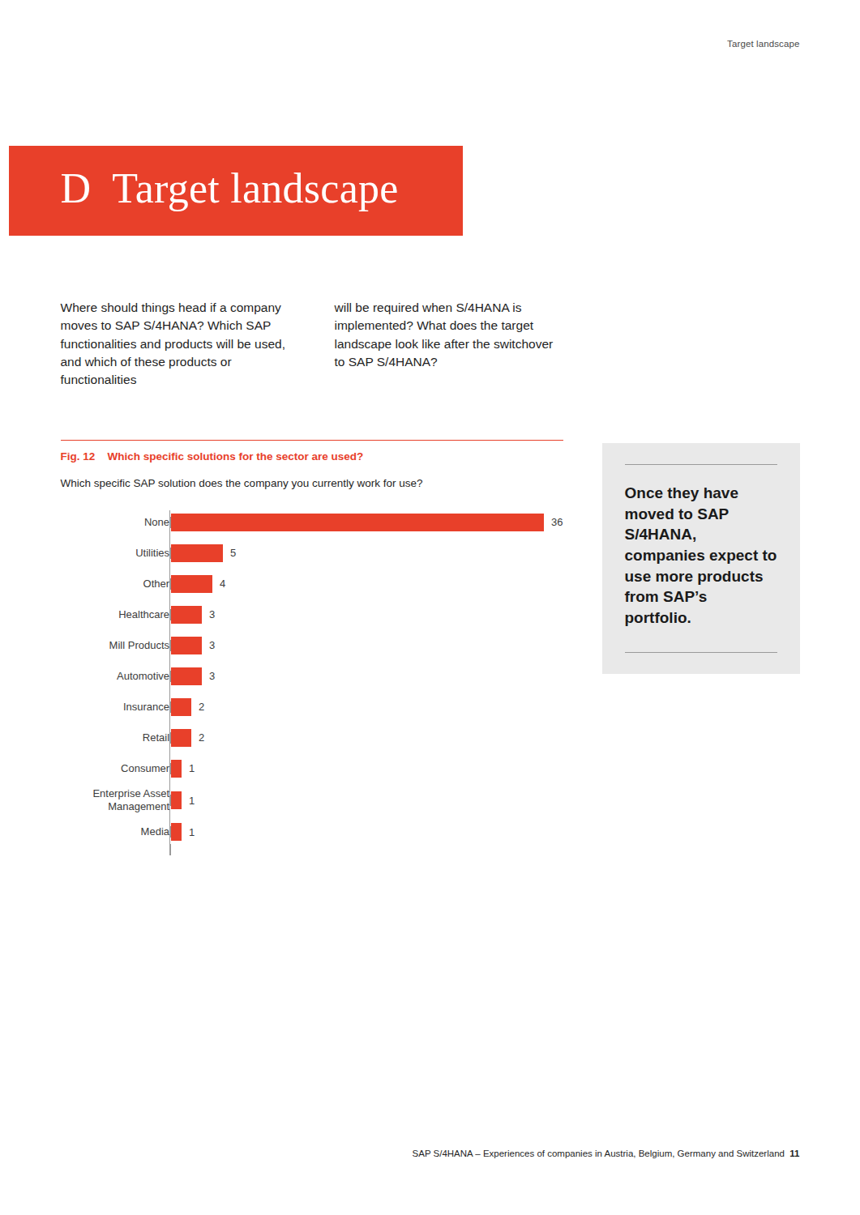Target landscape
DTarget landscape
Where should things head if a company moves to SAP S/4HANA? Which SAP functionalities and products will be used, and which of these products or functionalities
will be required when S/4HANA is implemented? What does the target landscape look like after the switchover to SAP S/4HANA?
Fig. 12 Which specific solutions for the sector are used?
Which specific SAP solution does the company you currently work for use?
| None | | 36 |
| Utilities | | 5 |
| Other | | 4 |
| Healthcare | | 3 |
| Mill Products | | 3 |
| Automotive | | 3 |
| Insurance | | 2 |
| Retail | | 2 |
| Consumer | | 1 |
| Enterprise Asset Management | | 1 |
| Media | | 1 |
Once they have moved to SAP S/4HANA, companies expect to use more products from SAP’s portfolio.
SAP S/4HANA – Experiences of companies in Austria, Belgium, Germany and Switzerland 11